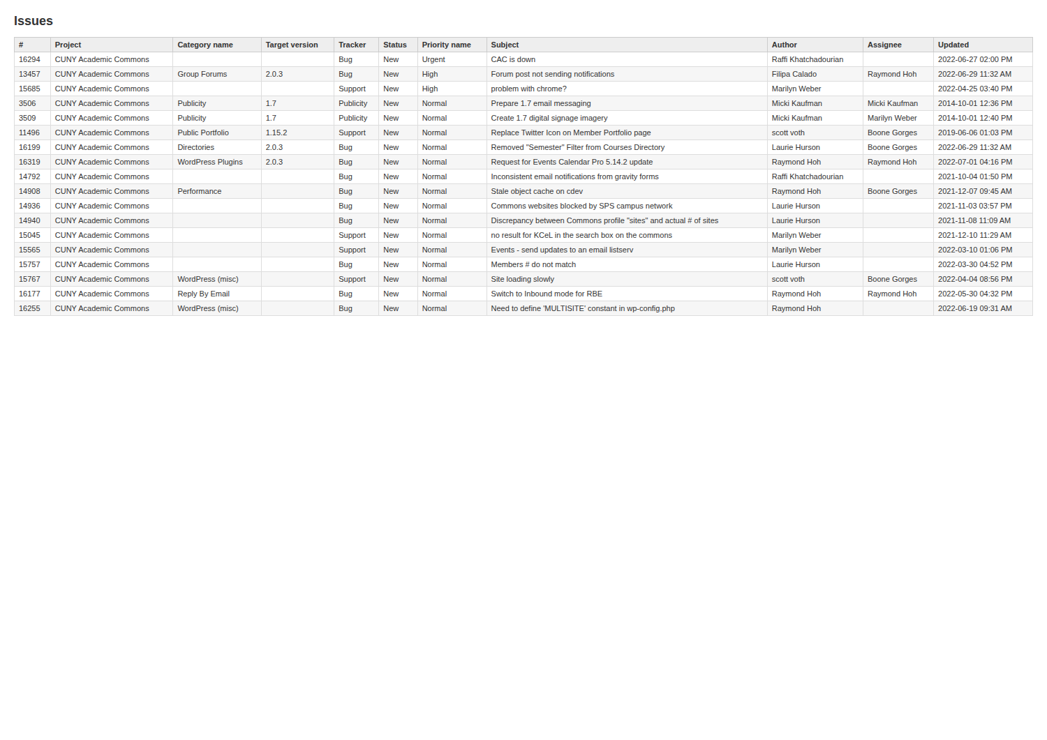Issues
| # | Project | Category name | Target version | Tracker | Status | Priority name | Subject | Author | Assignee | Updated |
| --- | --- | --- | --- | --- | --- | --- | --- | --- | --- | --- |
| 16294 | CUNY Academic Commons | | | Bug | New | Urgent | CAC is down | Raffi Khatchadourian | | 2022-06-27 02:00 PM |
| 13457 | CUNY Academic Commons | Group Forums | 2.0.3 | Bug | New | High | Forum post not sending notifications | Filipa Calado | Raymond Hoh | 2022-06-29 11:32 AM |
| 15685 | CUNY Academic Commons | | | Support | New | High | problem with chrome? | Marilyn Weber | | 2022-04-25 03:40 PM |
| 3506 | CUNY Academic Commons | Publicity | 1.7 | Publicity | New | Normal | Prepare 1.7 email messaging | Micki Kaufman | Micki Kaufman | 2014-10-01 12:36 PM |
| 3509 | CUNY Academic Commons | Publicity | 1.7 | Publicity | New | Normal | Create 1.7 digital signage imagery | Micki Kaufman | Marilyn Weber | 2014-10-01 12:40 PM |
| 11496 | CUNY Academic Commons | Public Portfolio | 1.15.2 | Support | New | Normal | Replace Twitter Icon on Member Portfolio page | scott voth | Boone Gorges | 2019-06-06 01:03 PM |
| 16199 | CUNY Academic Commons | Directories | 2.0.3 | Bug | New | Normal | Removed "Semester" Filter from Courses Directory | Laurie Hurson | Boone Gorges | 2022-06-29 11:32 AM |
| 16319 | CUNY Academic Commons | WordPress Plugins | 2.0.3 | Bug | New | Normal | Request for Events Calendar Pro 5.14.2 update | Raymond Hoh | Raymond Hoh | 2022-07-01 04:16 PM |
| 14792 | CUNY Academic Commons | | | Bug | New | Normal | Inconsistent email notifications from gravity forms | Raffi Khatchadourian | | 2021-10-04 01:50 PM |
| 14908 | CUNY Academic Commons | Performance | | Bug | New | Normal | Stale object cache on cdev | Raymond Hoh | Boone Gorges | 2021-12-07 09:45 AM |
| 14936 | CUNY Academic Commons | | | Bug | New | Normal | Commons websites blocked by SPS campus network | Laurie Hurson | | 2021-11-03 03:57 PM |
| 14940 | CUNY Academic Commons | | | Bug | New | Normal | Discrepancy between Commons profile "sites" and actual # of sites | Laurie Hurson | | 2021-11-08 11:09 AM |
| 15045 | CUNY Academic Commons | | | Support | New | Normal | no result for KCeL in the search box on the commons | Marilyn Weber | | 2021-12-10 11:29 AM |
| 15565 | CUNY Academic Commons | | | Support | New | Normal | Events - send updates to an email listserv | Marilyn Weber | | 2022-03-10 01:06 PM |
| 15757 | CUNY Academic Commons | | | Bug | New | Normal | Members # do not match | Laurie Hurson | | 2022-03-30 04:52 PM |
| 15767 | CUNY Academic Commons | WordPress (misc) | | Support | New | Normal | Site loading slowly | scott voth | Boone Gorges | 2022-04-04 08:56 PM |
| 16177 | CUNY Academic Commons | Reply By Email | | Bug | New | Normal | Switch to Inbound mode for RBE | Raymond Hoh | Raymond Hoh | 2022-05-30 04:32 PM |
| 16255 | CUNY Academic Commons | WordPress (misc) | | Bug | New | Normal | Need to define 'MULTISITE' constant in wp-config.php | Raymond Hoh | | 2022-06-19 09:31 AM |